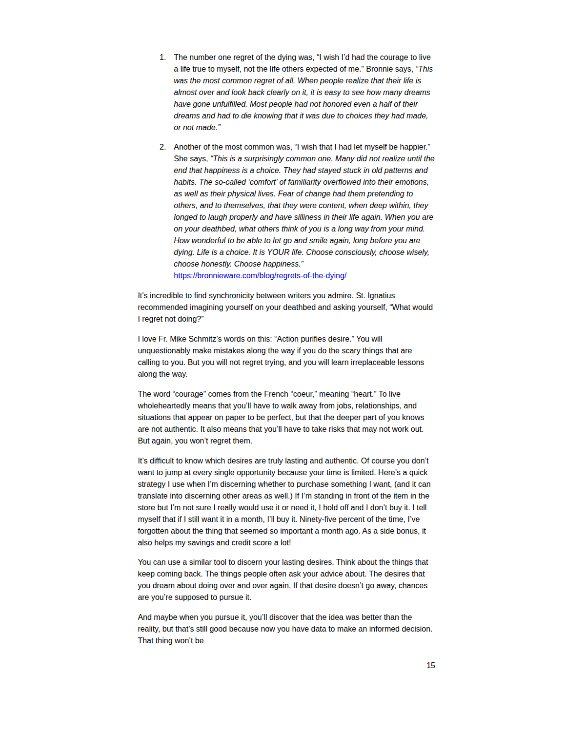The number one regret of the dying was, “I wish I’d had the courage to live a life true to myself, not the life others expected of me.” Bronnie says, “This was the most common regret of all. When people realize that their life is almost over and look back clearly on it, it is easy to see how many dreams have gone unfulfilled. Most people had not honored even a half of their dreams and had to die knowing that it was due to choices they had made, or not made.”
Another of the most common was, “I wish that I had let myself be happier.” She says, “This is a surprisingly common one. Many did not realize until the end that happiness is a choice. They had stayed stuck in old patterns and habits. The so-called ‘comfort’ of familiarity overflowed into their emotions, as well as their physical lives. Fear of change had them pretending to others, and to themselves, that they were content, when deep within, they longed to laugh properly and have silliness in their life again. When you are on your deathbed, what others think of you is a long way from your mind. How wonderful to be able to let go and smile again, long before you are dying. Life is a choice. It is YOUR life. Choose consciously, choose wisely, choose honestly. Choose happiness.”
https://bronnieware.com/blog/regrets-of-the-dying/
It’s incredible to find synchronicity between writers you admire. St. Ignatius recommended imagining yourself on your deathbed and asking yourself, “What would I regret not doing?”
I love Fr. Mike Schmitz’s words on this: “Action purifies desire.” You will unquestionably make mistakes along the way if you do the scary things that are calling to you. But you will not regret trying, and you will learn irreplaceable lessons along the way.
The word “courage” comes from the French “coeur,” meaning “heart.” To live wholeheartedly means that you’ll have to walk away from jobs, relationships, and situations that appear on paper to be perfect, but that the deeper part of you knows are not authentic. It also means that you’ll have to take risks that may not work out. But again, you won’t regret them.
It’s difficult to know which desires are truly lasting and authentic. Of course you don’t want to jump at every single opportunity because your time is limited. Here’s a quick strategy I use when I’m discerning whether to purchase something I want, (and it can translate into discerning other areas as well.) If I’m standing in front of the item in the store but I’m not sure I really would use it or need it, I hold off and I don’t buy it. I tell myself that if I still want it in a month, I’ll buy it. Ninety-five percent of the time, I’ve forgotten about the thing that seemed so important a month ago. As a side bonus, it also helps my savings and credit score a lot!
You can use a similar tool to discern your lasting desires. Think about the things that keep coming back. The things people often ask your advice about. The desires that you dream about doing over and over again. If that desire doesn’t go away, chances are you’re supposed to pursue it.
And maybe when you pursue it, you’ll discover that the idea was better than the reality, but that’s still good because now you have data to make an informed decision. That thing won’t be
15